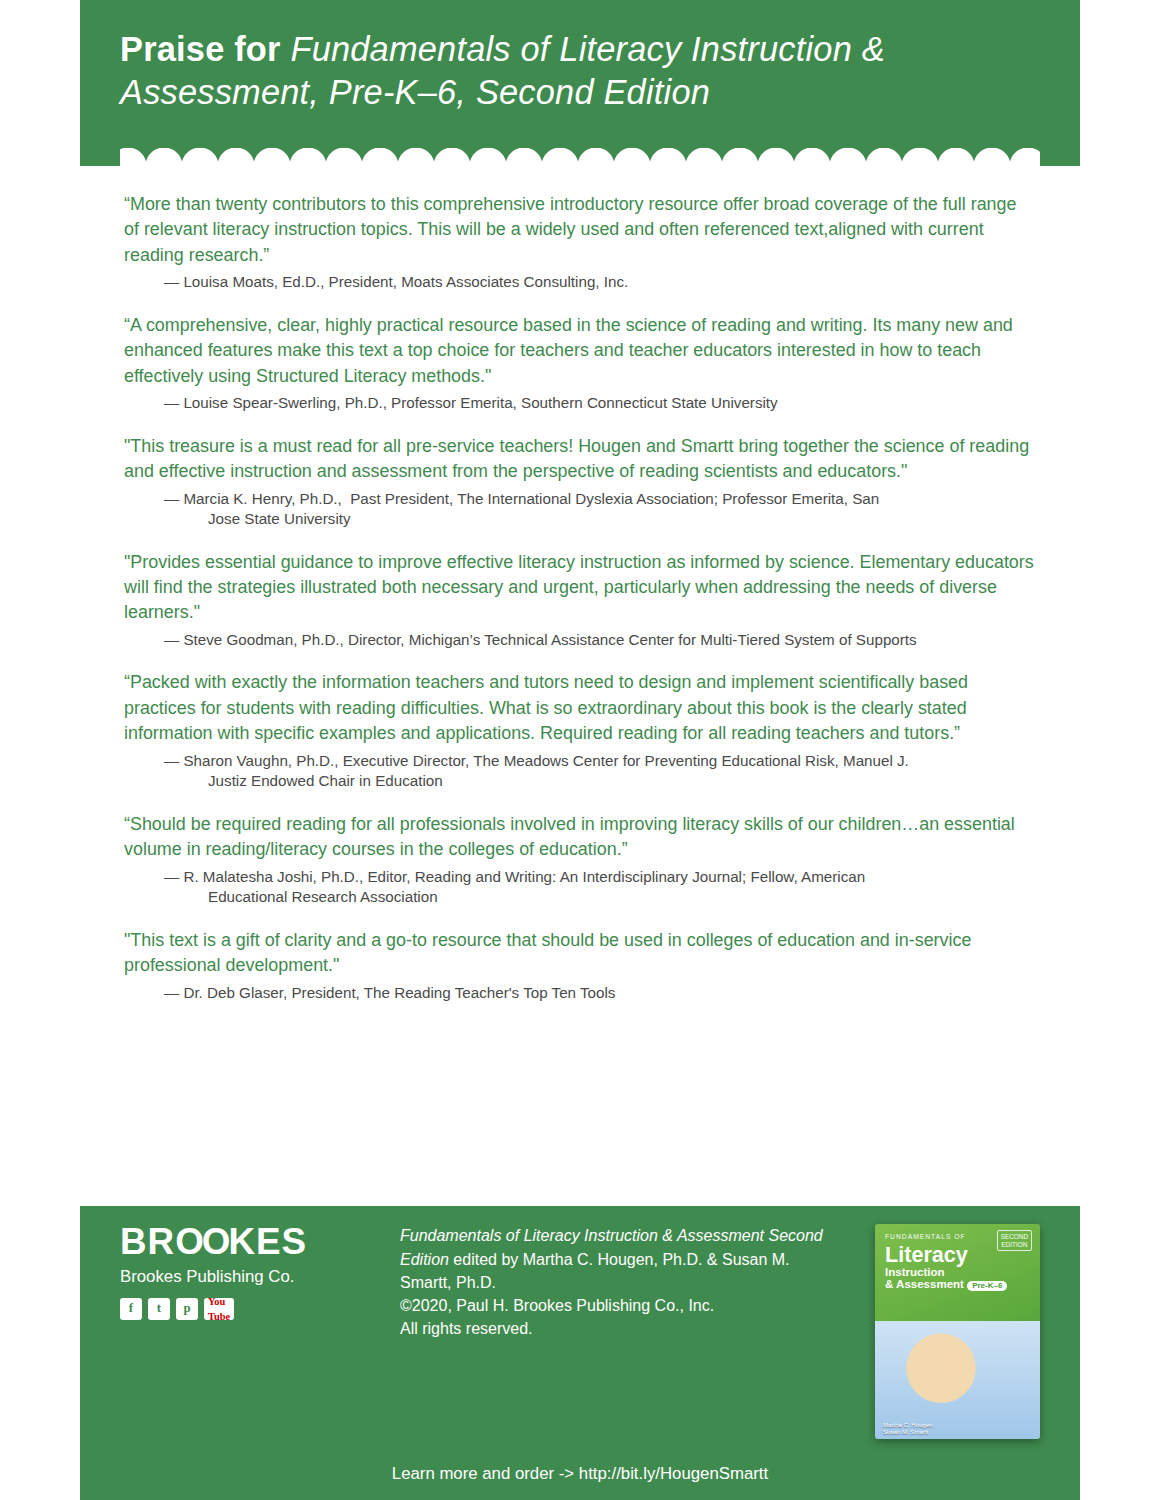Praise for Fundamentals of Literacy Instruction & Assessment, Pre-K–6, Second Edition
“More than twenty contributors to this comprehensive introductory resource offer broad coverage of the full range of relevant literacy instruction topics. This will be a widely used and often referenced text,aligned with current reading research.”
— Louisa Moats, Ed.D., President, Moats Associates Consulting, Inc.
“A comprehensive, clear, highly practical resource based in the science of reading and writing. Its many new and enhanced features make this text a top choice for teachers and teacher educators interested in how to teach effectively using Structured Literacy methods."
— Louise Spear-Swerling, Ph.D., Professor Emerita, Southern Connecticut State University
"This treasure is a must read for all pre-service teachers! Hougen and Smartt bring together the science of reading and effective instruction and assessment from the perspective of reading scientists and educators."
— Marcia K. Henry, Ph.D., Past President, The International Dyslexia Association; Professor Emerita, SanJose State University
"Provides essential guidance to improve effective literacy instruction as informed by science. Elementary educators will find the strategies illustrated both necessary and urgent, particularly when addressing the needs of diverse learners."
— Steve Goodman, Ph.D., Director, Michigan’s Technical Assistance Center for Multi-Tiered System of Supports
“Packed with exactly the information teachers and tutors need to design and implement scientifically based practices for students with reading difficulties. What is so extraordinary about this book is the clearly stated information with specific examples and applications. Required reading for all reading teachers and tutors.”
— Sharon Vaughn, Ph.D., Executive Director, The Meadows Center for Preventing Educational Risk, Manuel J.Justiz Endowed Chair in Education
“Should be required reading for all professionals involved in improving literacy skills of our children…an essential volume in reading/literacy courses in the colleges of education.”
— R. Malatesha Joshi, Ph.D., Editor, Reading and Writing: An Interdisciplinary Journal; Fellow, AmericanEducational Research Association
"This text is a gift of clarity and a go-to resource that should be used in colleges of education and in-service professional development."
— Dr. Deb Glaser, President, The Reading Teacher's Top Ten Tools
BROOKES
Brookes Publishing Co.
f t p You
Tube
Fundamentals of Literacy Instruction & Assessment Second Edition edited by Martha C. Hougen, Ph.D. & Susan M. Smartt, Ph.D.
©2020, Paul H. Brookes Publishing Co., Inc.
All rights reserved.
SECOND
EDITION
Fundamentals of
Literacy
Instruction
& Assessment Pre-K–6
Martha C. Hougen
Susan M. Smartt
Learn more and order -> http://bit.ly/HougenSmartt